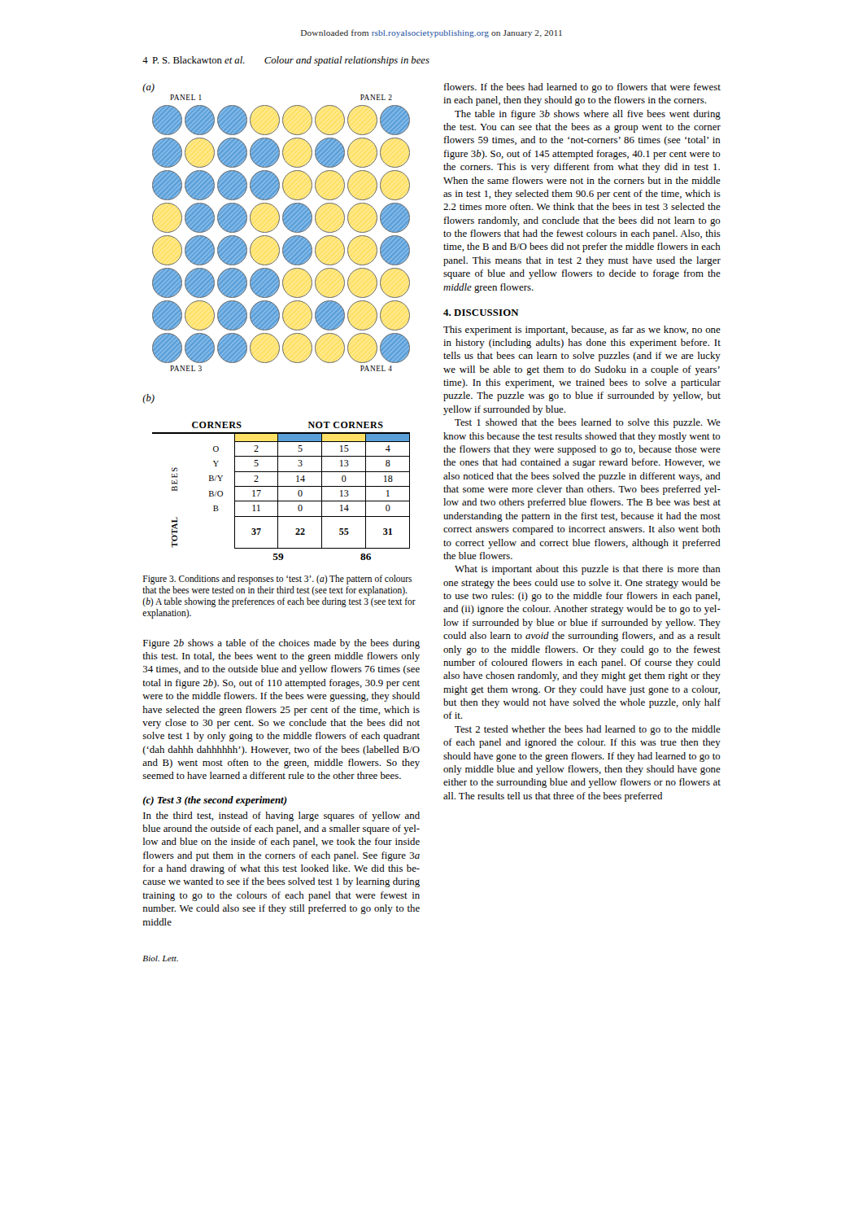Downloaded from rsbl.royalsocietypublishing.org on January 2, 2011
4 P. S. Blackawton et al. Colour and spatial relationships in bees
(a)
PANEL 1 PANEL 2
PANEL 3 PANEL 4
(b)
CORNERS NOT CORNERS
| BEES | O | 2 | 5 | 15 | 4 |
| Y | 5 | 3 | 13 | 8 |
| B/Y | 2 | 14 | 0 | 18 |
| B/O | 17 | 0 | 13 | 1 |
| B | 11 | 0 | 14 | 0 |
| TOTAL | | 37 | 22 | 55 | 31 |
| | | 59 | 86 |
Figure 3. Conditions and responses to ‘test 3’. (a) The pattern of colours that the bees were tested on in their third test (see text for explanation). (b) A table showing the preferences of each bee during test 3 (see text for explanation).
Figure 2b shows a table of the choices made by the bees during this test. In total, the bees went to the green middle flowers only 34 times, and to the outside blue and yellow flowers 76 times (see total in figure 2b). So, out of 110 attempted forages, 30.9 per cent were to the middle flowers. If the bees were guessing, they should have selected the green flowers 25 per cent of the time, which is very close to 30 per cent. So we conclude that the bees did not solve test 1 by only going to the middle flowers of each quadrant (‘dah dahhh dahhhhhh’). However, two of the bees (labelled B/O and B) went most often to the green, middle flowers. So they seemed to have learned a different rule to the other three bees.
(c) Test 3 (the second experiment)
In the third test, instead of having large squares of yellow and blue around the outside of each panel, and a smaller square of yellow and blue on the inside of each panel, we took the four inside flowers and put them in the corners of each panel. See figure 3a for a hand drawing of what this test looked like. We did this because we wanted to see if the bees solved test 1 by learning during training to go to the colours of each panel that were fewest in number. We could also see if they still preferred to go only to the middle
Biol. Lett.
flowers. If the bees had learned to go to flowers that were fewest in each panel, then they should go to the flowers in the corners.
The table in figure 3b shows where all five bees went during the test. You can see that the bees as a group went to the corner flowers 59 times, and to the ‘not-corners’ 86 times (see ‘total’ in figure 3b). So, out of 145 attempted forages, 40.1 per cent were to the corners. This is very different from what they did in test 1. When the same flowers were not in the corners but in the middle as in test 1, they selected them 90.6 per cent of the time, which is 2.2 times more often. We think that the bees in test 3 selected the flowers randomly, and conclude that the bees did not learn to go to the flowers that had the fewest colours in each panel. Also, this time, the B and B/O bees did not prefer the middle flowers in each panel. This means that in test 2 they must have used the larger square of blue and yellow flowers to decide to forage from the middle green flowers.
4. Discussion
This experiment is important, because, as far as we know, no one in history (including adults) has done this experiment before. It tells us that bees can learn to solve puzzles (and if we are lucky we will be able to get them to do Sudoku in a couple of years’ time). In this experiment, we trained bees to solve a particular puzzle. The puzzle was go to blue if surrounded by yellow, but yellow if surrounded by blue.
Test 1 showed that the bees learned to solve this puzzle. We know this because the test results showed that they mostly went to the flowers that they were supposed to go to, because those were the ones that had contained a sugar reward before. However, we also noticed that the bees solved the puzzle in different ways, and that some were more clever than others. Two bees preferred yellow and two others preferred blue flowers. The B bee was best at understanding the pattern in the first test, because it had the most correct answers compared to incorrect answers. It also went both to correct yellow and correct blue flowers, although it preferred the blue flowers.
What is important about this puzzle is that there is more than one strategy the bees could use to solve it. One strategy would be to use two rules: (i) go to the middle four flowers in each panel, and (ii) ignore the colour. Another strategy would be to go to yellow if surrounded by blue or blue if surrounded by yellow. They could also learn to avoid the surrounding flowers, and as a result only go to the middle flowers. Or they could go to the fewest number of coloured flowers in each panel. Of course they could also have chosen randomly, and they might get them right or they might get them wrong. Or they could have just gone to a colour, but then they would not have solved the whole puzzle, only half of it.
Test 2 tested whether the bees had learned to go to the middle of each panel and ignored the colour. If this was true then they should have gone to the green flowers. If they had learned to go to only middle blue and yellow flowers, then they should have gone either to the surrounding blue and yellow flowers or no flowers at all. The results tell us that three of the bees preferred